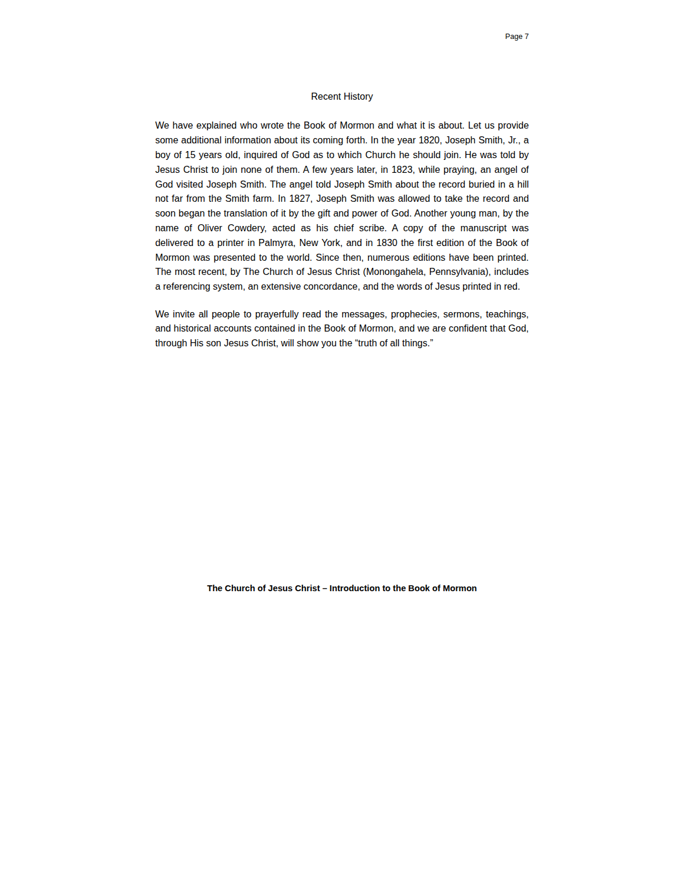Page 7
Recent History
We have explained who wrote the Book of Mormon and what it is about. Let us provide some additional information about its coming forth. In the year 1820, Joseph Smith, Jr., a boy of 15 years old, inquired of God as to which Church he should join. He was told by Jesus Christ to join none of them. A few years later, in 1823, while praying, an angel of God visited Joseph Smith. The angel told Joseph Smith about the record buried in a hill not far from the Smith farm. In 1827, Joseph Smith was allowed to take the record and soon began the translation of it by the gift and power of God. Another young man, by the name of Oliver Cowdery, acted as his chief scribe. A copy of the manuscript was delivered to a printer in Palmyra, New York, and in 1830 the first edition of the Book of Mormon was presented to the world. Since then, numerous editions have been printed. The most recent, by The Church of Jesus Christ (Monongahela, Pennsylvania), includes a referencing system, an extensive concordance, and the words of Jesus printed in red.
We invite all people to prayerfully read the messages, prophecies, sermons, teachings, and historical accounts contained in the Book of Mormon, and we are confident that God, through His son Jesus Christ, will show you the “truth of all things.”
The Church of Jesus Christ – Introduction to the Book of Mormon